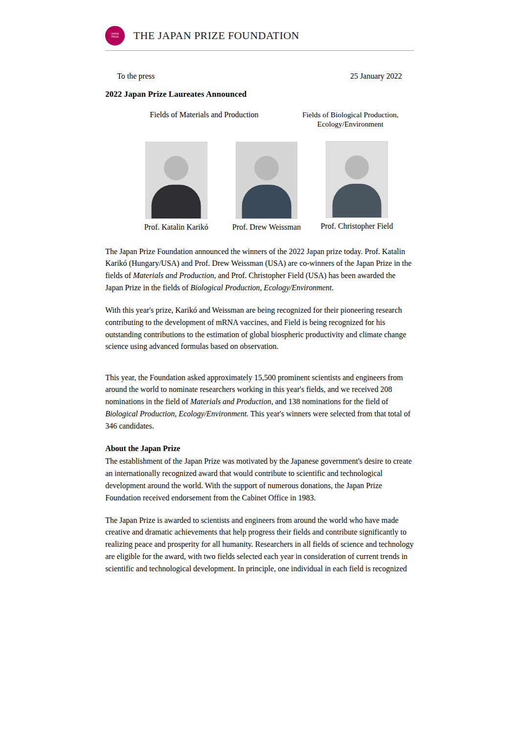The Japan Prize Foundation
To the press
25 January 2022
2022 Japan Prize Laureates Announced
Fields of Materials and Production
Fields of Biological Production,
Ecology/Environment
Prof. Katalin Karikó
Prof. Drew Weissman
Prof. Christopher Field
The Japan Prize Foundation announced the winners of the 2022 Japan prize today. Prof. Katalin Karikó (Hungary/USA) and Prof. Drew Weissman (USA) are co-winners of the Japan Prize in the fields of Materials and Production, and Prof. Christopher Field (USA) has been awarded the Japan Prize in the fields of Biological Production, Ecology/Environment.
With this year's prize, Karikó and Weissman are being recognized for their pioneering research contributing to the development of mRNA vaccines, and Field is being recognized for his outstanding contributions to the estimation of global biospheric productivity and climate change science using advanced formulas based on observation.
This year, the Foundation asked approximately 15,500 prominent scientists and engineers from around the world to nominate researchers working in this year's fields, and we received 208 nominations in the field of Materials and Production, and 138 nominations for the field of Biological Production, Ecology/Environment. This year's winners were selected from that total of 346 candidates.
About the Japan Prize
The establishment of the Japan Prize was motivated by the Japanese government's desire to create an internationally recognized award that would contribute to scientific and technological development around the world. With the support of numerous donations, the Japan Prize Foundation received endorsement from the Cabinet Office in 1983.
The Japan Prize is awarded to scientists and engineers from around the world who have made creative and dramatic achievements that help progress their fields and contribute significantly to realizing peace and prosperity for all humanity. Researchers in all fields of science and technology are eligible for the award, with two fields selected each year in consideration of current trends in scientific and technological development. In principle, one individual in each field is recognized